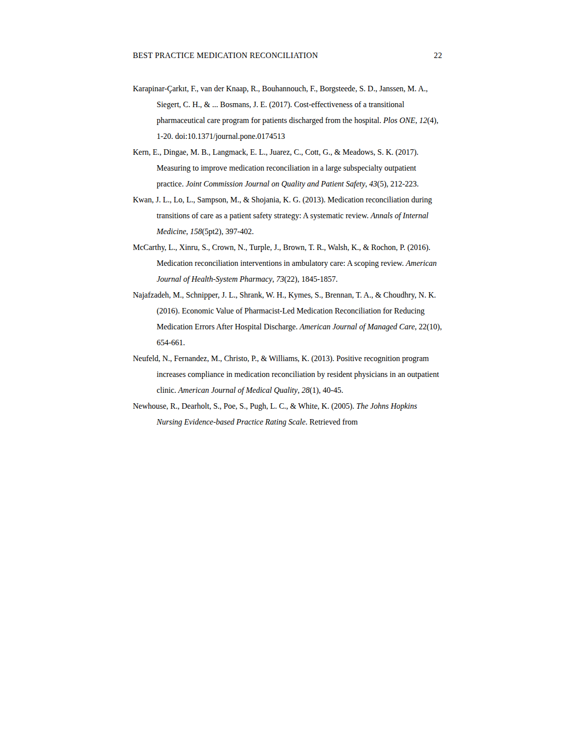Best Practice Medication Reconciliation 22
Karapinar-Çarkıt, F., van der Knaap, R., Bouhannouch, F., Borgsteede, S. D., Janssen, M. A., Siegert, C. H., & ... Bosmans, J. E. (2017). Cost-effectiveness of a transitional pharmaceutical care program for patients discharged from the hospital. Plos ONE, 12(4), 1-20. doi:10.1371/journal.pone.0174513
Kern, E., Dingae, M. B., Langmack, E. L., Juarez, C., Cott, G., & Meadows, S. K. (2017). Measuring to improve medication reconciliation in a large subspecialty outpatient practice. Joint Commission Journal on Quality and Patient Safety, 43(5), 212-223.
Kwan, J. L., Lo, L., Sampson, M., & Shojania, K. G. (2013). Medication reconciliation during transitions of care as a patient safety strategy: A systematic review. Annals of Internal Medicine, 158(5pt2), 397-402.
McCarthy, L., Xinru, S., Crown, N., Turple, J., Brown, T. R., Walsh, K., & Rochon, P. (2016). Medication reconciliation interventions in ambulatory care: A scoping review. American Journal of Health-System Pharmacy, 73(22), 1845-1857.
Najafzadeh, M., Schnipper, J. L., Shrank, W. H., Kymes, S., Brennan, T. A., & Choudhry, N. K. (2016). Economic Value of Pharmacist-Led Medication Reconciliation for Reducing Medication Errors After Hospital Discharge. American Journal of Managed Care, 22(10), 654-661.
Neufeld, N., Fernandez, M., Christo, P., & Williams, K. (2013). Positive recognition program increases compliance in medication reconciliation by resident physicians in an outpatient clinic. American Journal of Medical Quality, 28(1), 40-45.
Newhouse, R., Dearholt, S., Poe, S., Pugh, L. C., & White, K. (2005). The Johns Hopkins Nursing Evidence-based Practice Rating Scale. Retrieved from